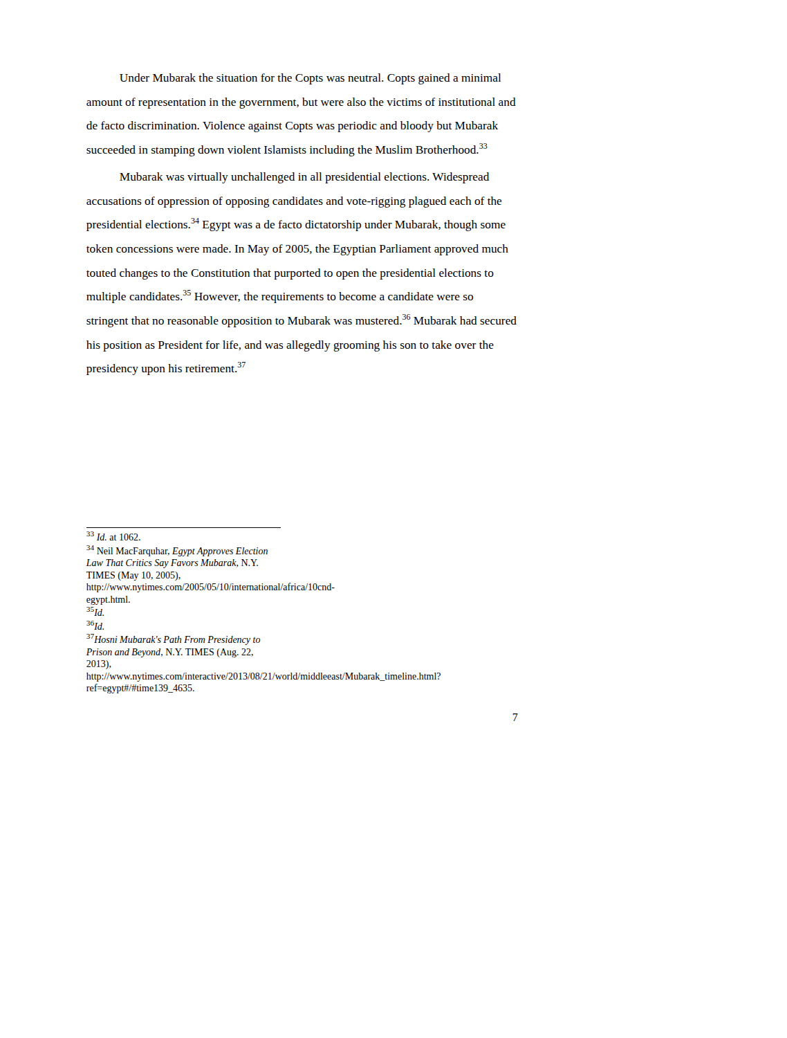Under Mubarak the situation for the Copts was neutral. Copts gained a minimal amount of representation in the government, but were also the victims of institutional and de facto discrimination. Violence against Copts was periodic and bloody but Mubarak succeeded in stamping down violent Islamists including the Muslim Brotherhood.33
Mubarak was virtually unchallenged in all presidential elections. Widespread accusations of oppression of opposing candidates and vote-rigging plagued each of the presidential elections.34 Egypt was a de facto dictatorship under Mubarak, though some token concessions were made. In May of 2005, the Egyptian Parliament approved much touted changes to the Constitution that purported to open the presidential elections to multiple candidates.35 However, the requirements to become a candidate were so stringent that no reasonable opposition to Mubarak was mustered.36 Mubarak had secured his position as President for life, and was allegedly grooming his son to take over the presidency upon his retirement.37
33 Id. at 1062.
34 Neil MacFarquhar, Egypt Approves Election Law That Critics Say Favors Mubarak, N.Y. TIMES (May 10, 2005), http://www.nytimes.com/2005/05/10/international/africa/10cnd-egypt.html.
35Id.
36Id.
37Hosni Mubarak's Path From Presidency to Prison and Beyond, N.Y. TIMES (Aug. 22, 2013), http://www.nytimes.com/interactive/2013/08/21/world/middleeast/Mubarak_timeline.html?ref=egypt#/#time139_4635.
7